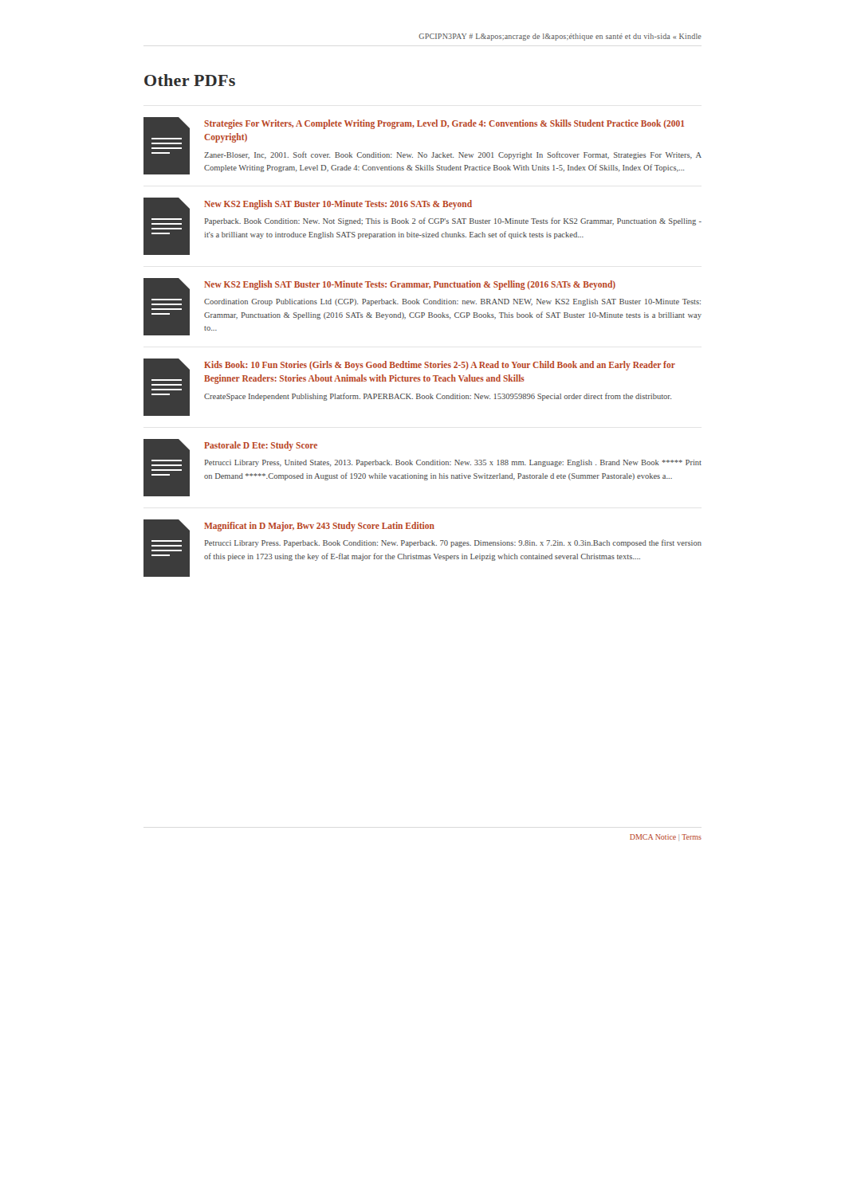GPCIPN3PAY # L&apos;ancrage de l&apos;éthique en santé et du vih-sida « Kindle
Other PDFs
Strategies For Writers, A Complete Writing Program, Level D, Grade 4: Conventions & Skills Student Practice Book (2001 Copyright)
Zaner-Bloser, Inc, 2001. Soft cover. Book Condition: New. No Jacket. New 2001 Copyright In Softcover Format, Strategies For Writers, A Complete Writing Program, Level D, Grade 4: Conventions & Skills Student Practice Book With Units 1-5, Index Of Skills, Index Of Topics,...
New KS2 English SAT Buster 10-Minute Tests: 2016 SATs & Beyond
Paperback. Book Condition: New. Not Signed; This is Book 2 of CGP's SAT Buster 10-Minute Tests for KS2 Grammar, Punctuation & Spelling - it's a brilliant way to introduce English SATS preparation in bite-sized chunks. Each set of quick tests is packed...
New KS2 English SAT Buster 10-Minute Tests: Grammar, Punctuation & Spelling (2016 SATs & Beyond)
Coordination Group Publications Ltd (CGP). Paperback. Book Condition: new. BRAND NEW, New KS2 English SAT Buster 10-Minute Tests: Grammar, Punctuation & Spelling (2016 SATs & Beyond), CGP Books, CGP Books, This book of SAT Buster 10-Minute tests is a brilliant way to...
Kids Book: 10 Fun Stories (Girls & Boys Good Bedtime Stories 2-5) A Read to Your Child Book and an Early Reader for Beginner Readers: Stories About Animals with Pictures to Teach Values and Skills
CreateSpace Independent Publishing Platform. PAPERBACK. Book Condition: New. 1530959896 Special order direct from the distributor.
Pastorale D Ete: Study Score
Petrucci Library Press, United States, 2013. Paperback. Book Condition: New. 335 x 188 mm. Language: English . Brand New Book ***** Print on Demand *****.Composed in August of 1920 while vacationing in his native Switzerland, Pastorale d ete (Summer Pastorale) evokes a...
Magnificat in D Major, Bwv 243 Study Score Latin Edition
Petrucci Library Press. Paperback. Book Condition: New. Paperback. 70 pages. Dimensions: 9.8in. x 7.2in. x 0.3in.Bach composed the first version of this piece in 1723 using the key of E-flat major for the Christmas Vespers in Leipzig which contained several Christmas texts....
DMCA Notice | Terms